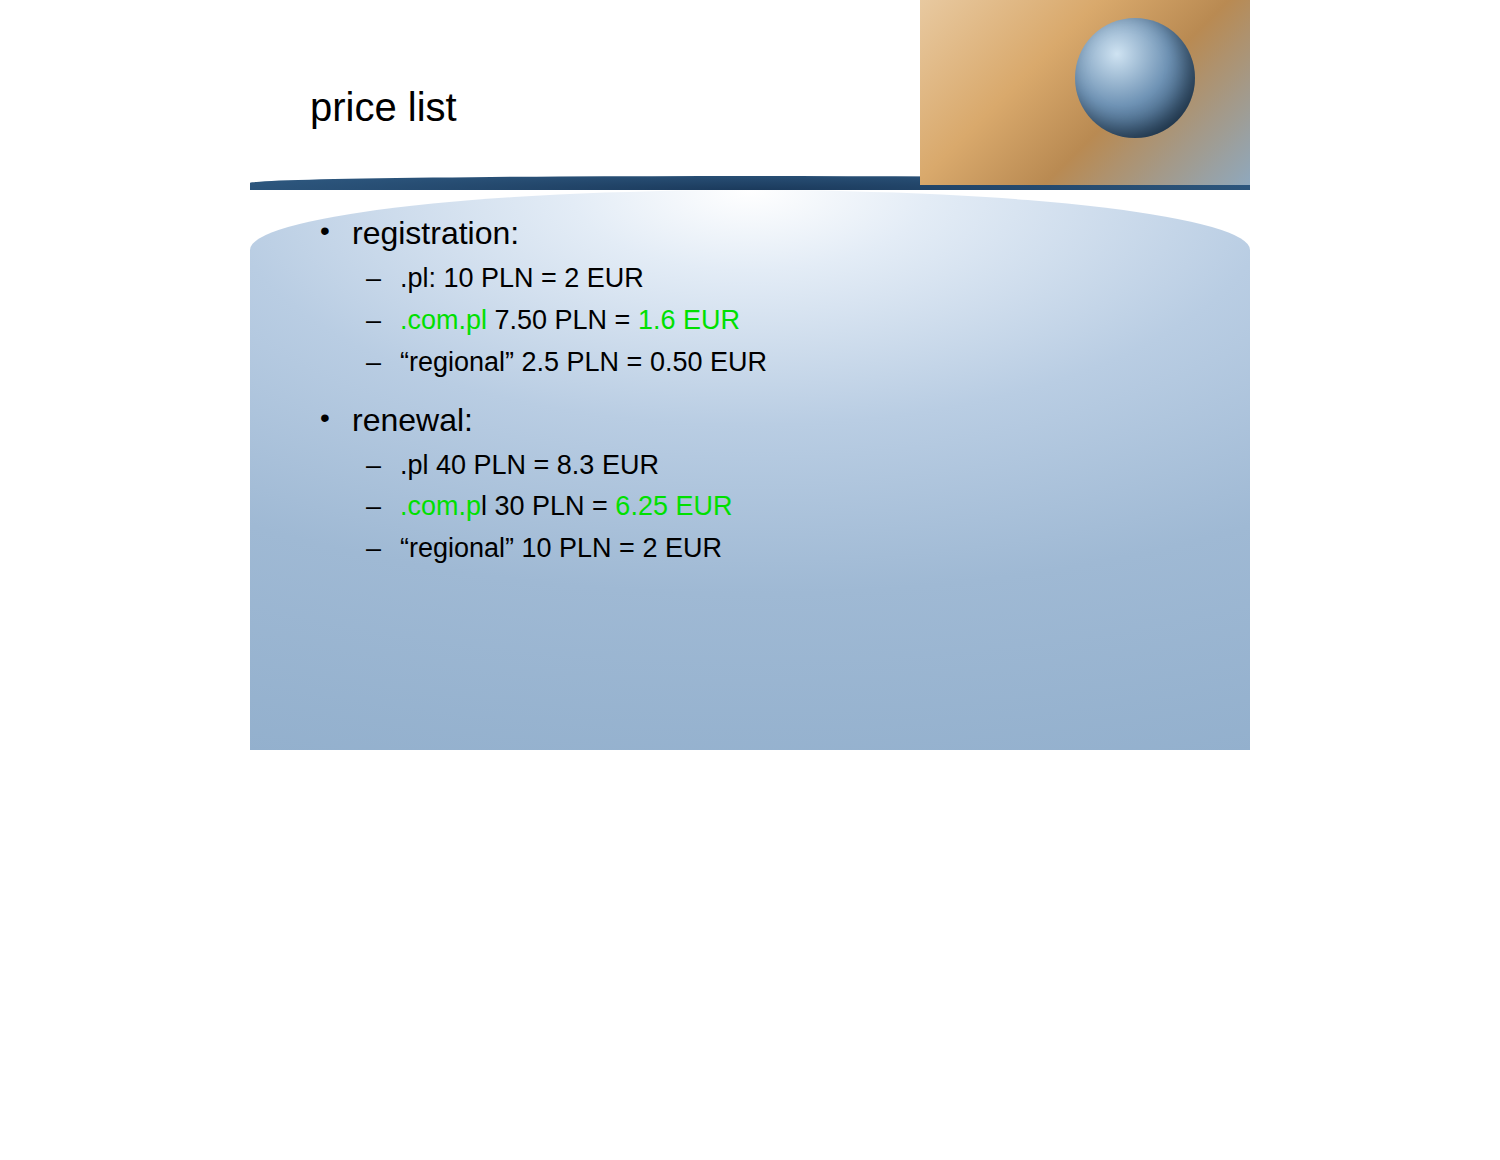price list
registration:
.pl: 10 PLN = 2 EUR
.com.pl 7.50 PLN = 1.6 EUR
“regional” 2.5 PLN = 0.50 EUR
renewal:
.pl 40 PLN = 8.3 EUR
.com.pl 30 PLN = 6.25 EUR
“regional” 10 PLN = 2 EUR